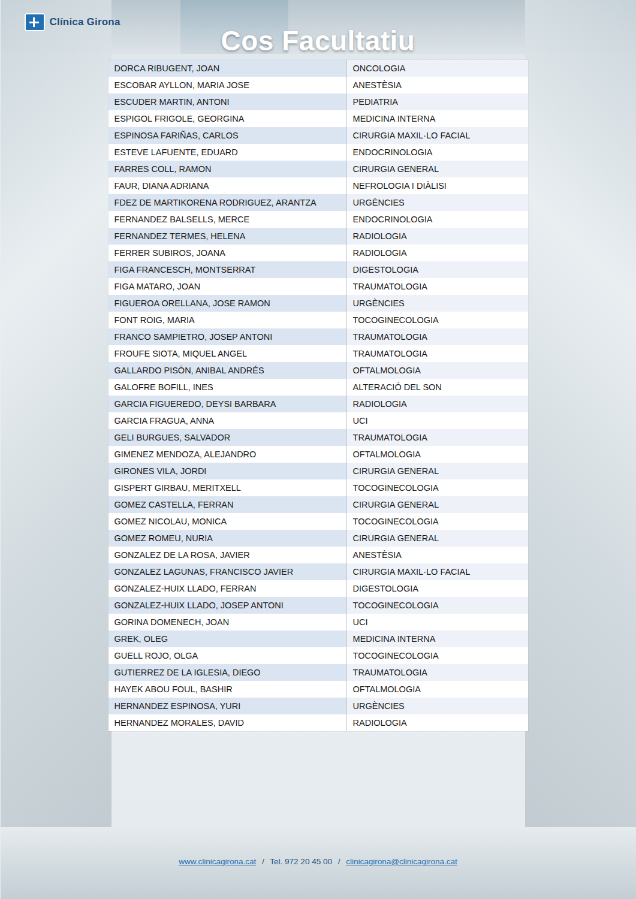Clínica Girona
Cos Facultatiu
| DORCA RIBUGENT, JOAN | ONCOLOGIA |
| ESCOBAR AYLLON, MARIA JOSE | ANESTÈSIA |
| ESCUDER MARTIN, ANTONI | PEDIATRIA |
| ESPIGOL FRIGOLE, GEORGINA | MEDICINA INTERNA |
| ESPINOSA FARIÑAS, CARLOS | CIRURGIA MAXIL·LO FACIAL |
| ESTEVE LAFUENTE, EDUARD | ENDOCRINOLOGIA |
| FARRES COLL, RAMON | CIRURGIA GENERAL |
| FAUR, DIANA ADRIANA | NEFROLOGIA I DIÀLISI |
| FDEZ DE MARTIKORENA RODRIGUEZ, ARANTZA | URGÈNCIES |
| FERNANDEZ BALSELLS, MERCE | ENDOCRINOLOGIA |
| FERNANDEZ TERMES, HELENA | RADIOLOGIA |
| FERRER SUBIROS, JOANA | RADIOLOGIA |
| FIGA FRANCESCH, MONTSERRAT | DIGESTOLOGIA |
| FIGA MATARO, JOAN | TRAUMATOLOGIA |
| FIGUEROA ORELLANA, JOSE RAMON | URGÈNCIES |
| FONT ROIG, MARIA | TOCOGINECOLOGIA |
| FRANCO SAMPIETRO, JOSEP ANTONI | TRAUMATOLOGIA |
| FROUFE SIOTA, MIQUEL ANGEL | TRAUMATOLOGIA |
| GALLARDO PISÓN, ANIBAL ANDRÉS | OFTALMOLOGIA |
| GALOFRE BOFILL, INES | ALTERACIÓ DEL SON |
| GARCIA FIGUEREDO, DEYSI BARBARA | RADIOLOGIA |
| GARCIA FRAGUA, ANNA | UCI |
| GELI BURGUES, SALVADOR | TRAUMATOLOGIA |
| GIMENEZ MENDOZA, ALEJANDRO | OFTALMOLOGIA |
| GIRONES VILA, JORDI | CIRURGIA GENERAL |
| GISPERT GIRBAU, MERITXELL | TOCOGINECOLOGIA |
| GOMEZ CASTELLA, FERRAN | CIRURGIA GENERAL |
| GOMEZ NICOLAU, MONICA | TOCOGINECOLOGIA |
| GOMEZ ROMEU, NURIA | CIRURGIA GENERAL |
| GONZALEZ DE LA ROSA, JAVIER | ANESTÈSIA |
| GONZALEZ LAGUNAS, FRANCISCO JAVIER | CIRURGIA MAXIL·LO FACIAL |
| GONZALEZ-HUIX LLADO, FERRAN | DIGESTOLOGIA |
| GONZALEZ-HUIX LLADO, JOSEP ANTONI | TOCOGINECOLOGIA |
| GORINA DOMENECH, JOAN | UCI |
| GREK, OLEG | MEDICINA INTERNA |
| GUELL ROJO, OLGA | TOCOGINECOLOGIA |
| GUTIERREZ DE LA IGLESIA, DIEGO | TRAUMATOLOGIA |
| HAYEK ABOU FOUL, BASHIR | OFTALMOLOGIA |
| HERNANDEZ ESPINOSA, YURI | URGÈNCIES |
| HERNANDEZ MORALES, DAVID | RADIOLOGIA |
www.clinicagirona.cat / Tel. 972 20 45 00 / clinicagirona@clinicagirona.cat